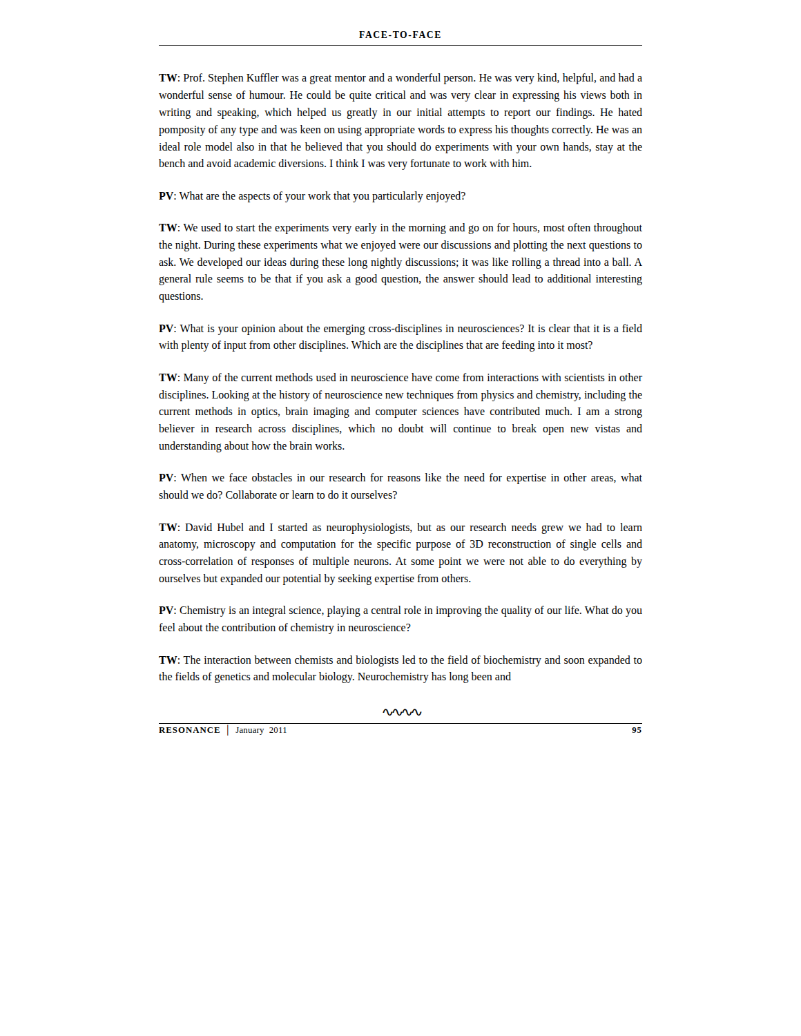FACE-TO-FACE
TW: Prof. Stephen Kuffler was a great mentor and a wonderful person. He was very kind, helpful, and had a wonderful sense of humour. He could be quite critical and was very clear in expressing his views both in writing and speaking, which helped us greatly in our initial attempts to report our findings. He hated pomposity of any type and was keen on using appropriate words to express his thoughts correctly. He was an ideal role model also in that he believed that you should do experiments with your own hands, stay at the bench and avoid academic diversions. I think I was very fortunate to work with him.
PV: What are the aspects of your work that you particularly enjoyed?
TW: We used to start the experiments very early in the morning and go on for hours, most often throughout the night. During these experiments what we enjoyed were our discussions and plotting the next questions to ask. We developed our ideas during these long nightly discussions; it was like rolling a thread into a ball. A general rule seems to be that if you ask a good question, the answer should lead to additional interesting questions.
PV: What is your opinion about the emerging cross-disciplines in neurosciences? It is clear that it is a field with plenty of input from other disciplines. Which are the disciplines that are feeding into it most?
TW: Many of the current methods used in neuroscience have come from interactions with scientists in other disciplines. Looking at the history of neuroscience new techniques from physics and chemistry, including the current methods in optics, brain imaging and computer sciences have contributed much. I am a strong believer in research across disciplines, which no doubt will continue to break open new vistas and understanding about how the brain works.
PV: When we face obstacles in our research for reasons like the need for expertise in other areas, what should we do? Collaborate or learn to do it ourselves?
TW: David Hubel and I started as neurophysiologists, but as our research needs grew we had to learn anatomy, microscopy and computation for the specific purpose of 3D reconstruction of single cells and cross-correlation of responses of multiple neurons. At some point we were not able to do everything by ourselves but expanded our potential by seeking expertise from others.
PV: Chemistry is an integral science, playing a central role in improving the quality of our life. What do you feel about the contribution of chemistry in neuroscience?
TW: The interaction between chemists and biologists led to the field of biochemistry and soon expanded to the fields of genetics and molecular biology. Neurochemistry has long been and
∿∿∿∿
RESONANCE│January 2011
95